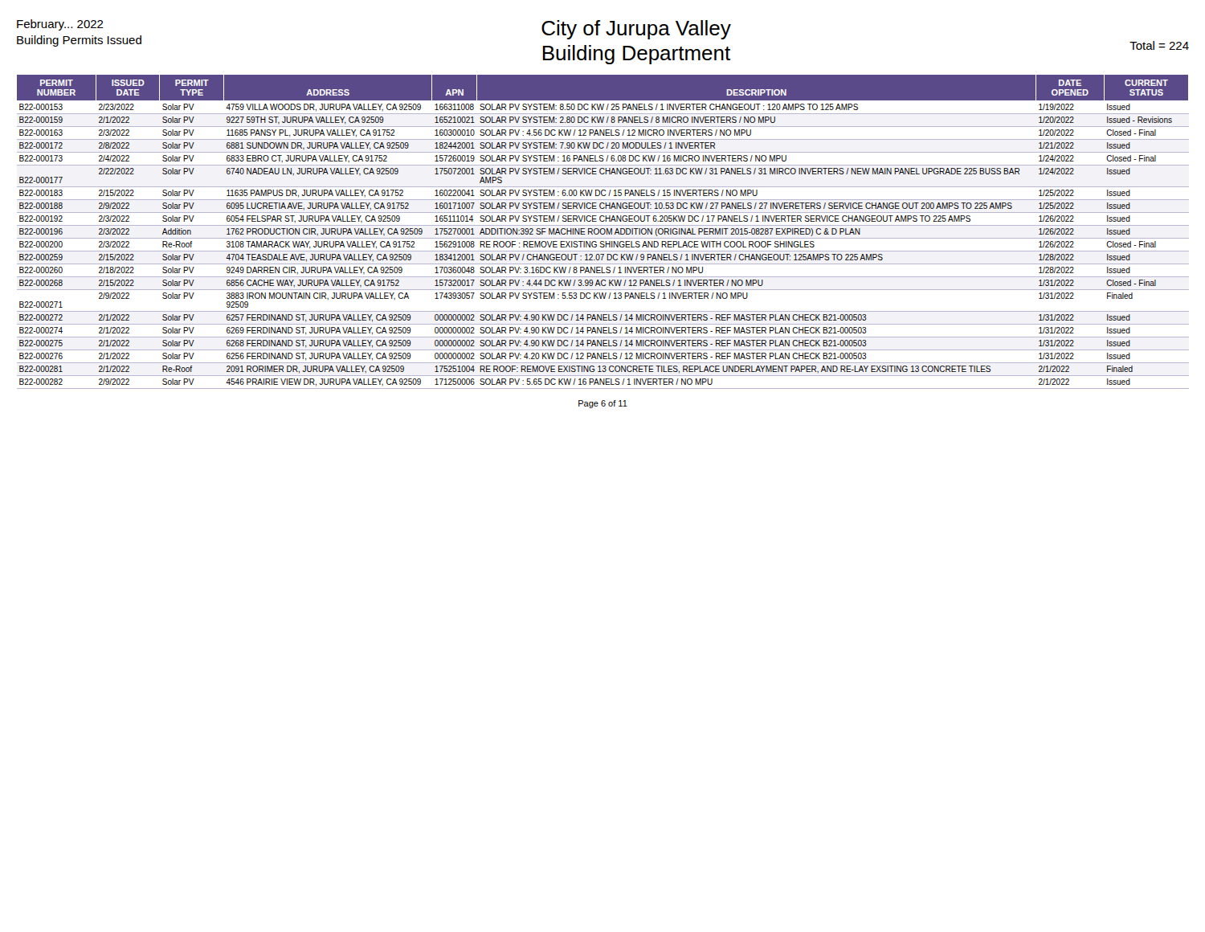February... 2022
Building Permits Issued
City of Jurupa Valley
Building Department
Total = 224
| PERMIT NUMBER | ISSUED DATE | PERMIT TYPE | ADDRESS | APN | DESCRIPTION | DATE OPENED | CURRENT STATUS |
| --- | --- | --- | --- | --- | --- | --- | --- |
| B22-000153 | 2/23/2022 | Solar PV | 4759 VILLA WOODS DR, JURUPA VALLEY, CA 92509 | 166311008 | SOLAR PV SYSTEM: 8.50 DC KW / 25 PANELS / 1 INVERTER CHANGEOUT : 120 AMPS TO 125 AMPS | 1/19/2022 | Issued |
| B22-000159 | 2/1/2022 | Solar PV | 9227 59TH ST, JURUPA VALLEY, CA 92509 | 165210021 | SOLAR PV SYSTEM: 2.80 DC KW / 8 PANELS / 8 MICRO INVERTERS / NO MPU | 1/20/2022 | Issued - Revisions |
| B22-000163 | 2/3/2022 | Solar PV | 11685 PANSY PL, JURUPA VALLEY, CA 91752 | 160300010 | SOLAR PV : 4.56 DC KW / 12 PANELS / 12 MICRO INVERTERS / NO MPU | 1/20/2022 | Closed - Final |
| B22-000172 | 2/8/2022 | Solar PV | 6881 SUNDOWN DR, JURUPA VALLEY, CA 92509 | 182442001 | SOLAR PV SYSTEM: 7.90 KW DC / 20 MODULES / 1 INVERTER | 1/21/2022 | Issued |
| B22-000173 | 2/4/2022 | Solar PV | 6833 EBRO CT, JURUPA VALLEY, CA 91752 | 157260019 | SOLAR PV SYSTEM : 16 PANELS / 6.08 DC KW / 16 MICRO INVERTERS / NO MPU | 1/24/2022 | Closed - Final |
| B22-000177 | 2/22/2022 | Solar PV | 6740 NADEAU LN, JURUPA VALLEY, CA 92509 | 175072001 | SOLAR PV SYSTEM / SERVICE CHANGEOUT: 11.63 DC KW / 31 PANELS / 31 MIRCO INVERTERS / NEW MAIN PANEL UPGRADE 225 BUSS BAR AMPS | 1/24/2022 | Issued |
| B22-000183 | 2/15/2022 | Solar PV | 11635 PAMPUS DR, JURUPA VALLEY, CA 91752 | 160220041 | SOLAR PV SYSTEM : 6.00 KW DC / 15 PANELS / 15 INVERTERS / NO MPU | 1/25/2022 | Issued |
| B22-000188 | 2/9/2022 | Solar PV | 6095 LUCRETIA AVE, JURUPA VALLEY, CA 91752 | 160171007 | SOLAR PV SYSTEM / SERVICE CHANGEOUT: 10.53 DC KW / 27 PANELS / 27 INVERETERS / SERVICE CHANGE OUT 200 AMPS TO 225 AMPS | 1/25/2022 | Issued |
| B22-000192 | 2/3/2022 | Solar PV | 6054 FELSPAR ST, JURUPA VALLEY, CA 92509 | 165111014 | SOLAR PV SYSTEM / SERVICE CHANGEOUT 6.205KW DC / 17 PANELS / 1 INVERTER SERVICE CHANGEOUT AMPS TO 225 AMPS | 1/26/2022 | Issued |
| B22-000196 | 2/3/2022 | Addition | 1762 PRODUCTION CIR, JURUPA VALLEY, CA 92509 | 175270001 | ADDITION:392 SF MACHINE ROOM ADDITION (ORIGINAL PERMIT 2015-08287 EXPIRED) C & D PLAN | 1/26/2022 | Issued |
| B22-000200 | 2/3/2022 | Re-Roof | 3108 TAMARACK WAY, JURUPA VALLEY, CA 91752 | 156291008 | RE ROOF : REMOVE EXISTING SHINGELS AND REPLACE WITH COOL ROOF SHINGLES | 1/26/2022 | Closed - Final |
| B22-000259 | 2/15/2022 | Solar PV | 4704 TEASDALE AVE, JURUPA VALLEY, CA 92509 | 183412001 | SOLAR PV / CHANGEOUT : 12.07 DC KW / 9 PANELS / 1 INVERTER / CHANGEOUT: 125AMPS TO 225 AMPS | 1/28/2022 | Issued |
| B22-000260 | 2/18/2022 | Solar PV | 9249 DARREN CIR, JURUPA VALLEY, CA 92509 | 170360048 | SOLAR PV: 3.16DC KW / 8 PANELS / 1 INVERTER / NO MPU | 1/28/2022 | Issued |
| B22-000268 | 2/15/2022 | Solar PV | 6856 CACHE WAY, JURUPA VALLEY, CA 91752 | 157320017 | SOLAR PV : 4.44 DC KW / 3.99 AC KW / 12 PANELS / 1 INVERTER / NO MPU | 1/31/2022 | Closed - Final |
| B22-000271 | 2/9/2022 | Solar PV | 3883 IRON MOUNTAIN CIR, JURUPA VALLEY, CA 92509 | 174393057 | SOLAR PV SYSTEM : 5.53 DC KW / 13 PANELS / 1 INVERTER / NO MPU | 1/31/2022 | Finaled |
| B22-000272 | 2/1/2022 | Solar PV | 6257 FERDINAND ST, JURUPA VALLEY, CA 92509 | 000000002 | SOLAR PV: 4.90 KW DC / 14 PANELS / 14 MICROINVERTERS - REF MASTER PLAN CHECK B21-000503 | 1/31/2022 | Issued |
| B22-000274 | 2/1/2022 | Solar PV | 6269 FERDINAND ST, JURUPA VALLEY, CA 92509 | 000000002 | SOLAR PV: 4.90 KW DC / 14 PANELS / 14 MICROINVERTERS - REF MASTER PLAN CHECK B21-000503 | 1/31/2022 | Issued |
| B22-000275 | 2/1/2022 | Solar PV | 6268 FERDINAND ST, JURUPA VALLEY, CA 92509 | 000000002 | SOLAR PV: 4.90 KW DC / 14 PANELS / 14 MICROINVERTERS - REF MASTER PLAN CHECK B21-000503 | 1/31/2022 | Issued |
| B22-000276 | 2/1/2022 | Solar PV | 6256 FERDINAND ST, JURUPA VALLEY, CA 92509 | 000000002 | SOLAR PV: 4.20 KW DC / 12 PANELS / 12 MICROINVERTERS - REF MASTER PLAN CHECK B21-000503 | 1/31/2022 | Issued |
| B22-000281 | 2/1/2022 | Re-Roof | 2091 RORIMER DR, JURUPA VALLEY, CA 92509 | 175251004 | RE ROOF: REMOVE EXISTING 13 CONCRETE TILES, REPLACE UNDERLAYMENT PAPER, AND RE-LAY EXSITING 13 CONCRETE TILES | 2/1/2022 | Finaled |
| B22-000282 | 2/9/2022 | Solar PV | 4546 PRAIRIE VIEW DR, JURUPA VALLEY, CA 92509 | 171250006 | SOLAR PV : 5.65 DC KW / 16 PANELS / 1 INVERTER / NO MPU | 2/1/2022 | Issued |
Page 6 of 11